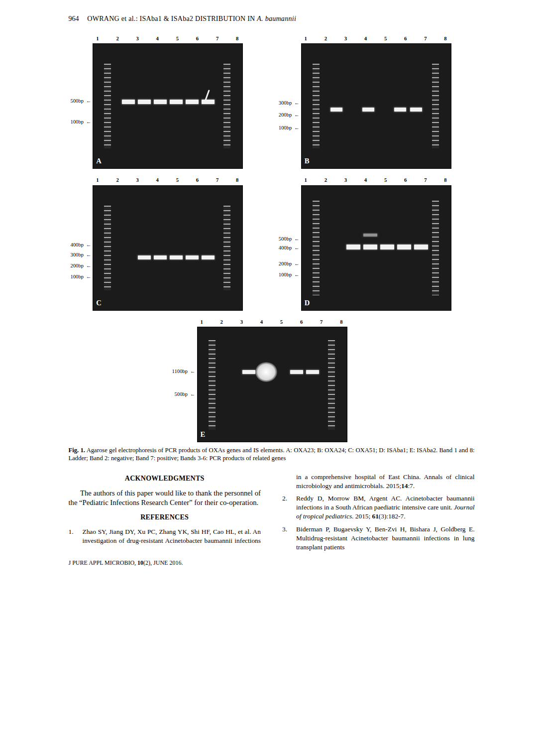964 OWRANG et al.: ISAba1 & ISAba2 DISTRIBUTION IN A. baumannii
12345678
A
500bp ←
100bp ←
12345678
B
300bp ←
200bp ←
100bp ←
12345678
C
400bp ←
300bp ←
200bp ←
100bp ←
12345678
D
500bp ←
400bp ←
200bp ←
100bp ←
12345678
E
1100bp ←
500bp ←
Fig. 1. Agarose gel electrophoresis of PCR products of OXAs genes and IS elements. A: OXA23; B: OXA24; C: OXA51; D: ISAba1; E: ISAba2. Band 1 and 8: Ladder; Band 2: negative; Band 7: positive; Bands 3-6: PCR products of related genes
ACKNOWLEDGMENTS
The authors of this paper would like to thank the personnel of the “Pediatric Infections Research Center” for their co-operation.
REFERENCES
1. Zhao SY, Jiang DY, Xu PC, Zhang YK, Shi HF, Cao HL, et al. An investigation of drug-resistant Acinetobacter baumannii infections in a comprehensive hospital of East China. Annals of clinical microbiology and antimicrobials. 2015;14:7.
2. Reddy D, Morrow BM, Argent AC. Acinetobacter baumannii infections in a South African paediatric intensive care unit. Journal of tropical pediatrics. 2015; 61(3):182-7.
3. Biderman P, Bugaevsky Y, Ben-Zvi H, Bishara J, Goldberg E. Multidrug-resistant Acinetobacter baumannii infections in lung transplant patients
J PURE APPL MICROBIO, 10(2), JUNE 2016.